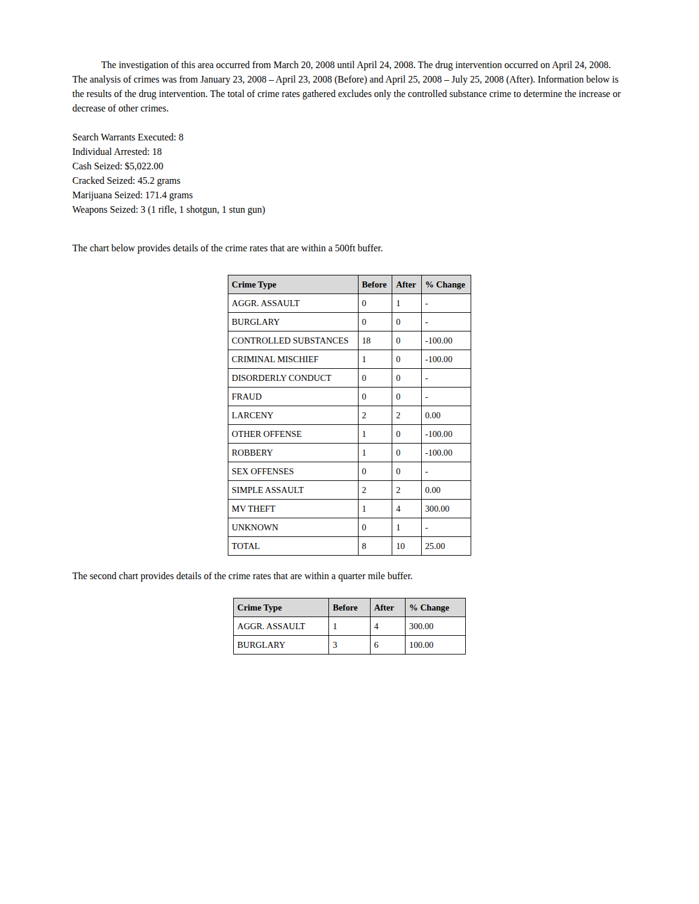The investigation of this area occurred from March 20, 2008 until April 24, 2008. The drug intervention occurred on April 24, 2008. The analysis of crimes was from January 23, 2008 – April 23, 2008 (Before) and April 25, 2008 – July 25, 2008 (After). Information below is the results of the drug intervention. The total of crime rates gathered excludes only the controlled substance crime to determine the increase or decrease of other crimes.
Search Warrants Executed: 8
Individual Arrested: 18
Cash Seized: $5,022.00
Cracked Seized: 45.2 grams
Marijuana Seized: 171.4 grams
Weapons Seized: 3 (1 rifle, 1 shotgun, 1 stun gun)
The chart below provides details of the crime rates that are within a 500ft buffer.
| Crime Type | Before | After | % Change |
| --- | --- | --- | --- |
| AGGR. ASSAULT | 0 | 1 | - |
| BURGLARY | 0 | 0 | - |
| CONTROLLED SUBSTANCES | 18 | 0 | -100.00 |
| CRIMINAL MISCHIEF | 1 | 0 | -100.00 |
| DISORDERLY CONDUCT | 0 | 0 | - |
| FRAUD | 0 | 0 | - |
| LARCENY | 2 | 2 | 0.00 |
| OTHER OFFENSE | 1 | 0 | -100.00 |
| ROBBERY | 1 | 0 | -100.00 |
| SEX OFFENSES | 0 | 0 | - |
| SIMPLE ASSAULT | 2 | 2 | 0.00 |
| MV THEFT | 1 | 4 | 300.00 |
| UNKNOWN | 0 | 1 | - |
| TOTAL | 8 | 10 | 25.00 |
The second chart provides details of the crime rates that are within a quarter mile buffer.
| Crime Type | Before | After | % Change |
| --- | --- | --- | --- |
| AGGR. ASSAULT | 1 | 4 | 300.00 |
| BURGLARY | 3 | 6 | 100.00 |